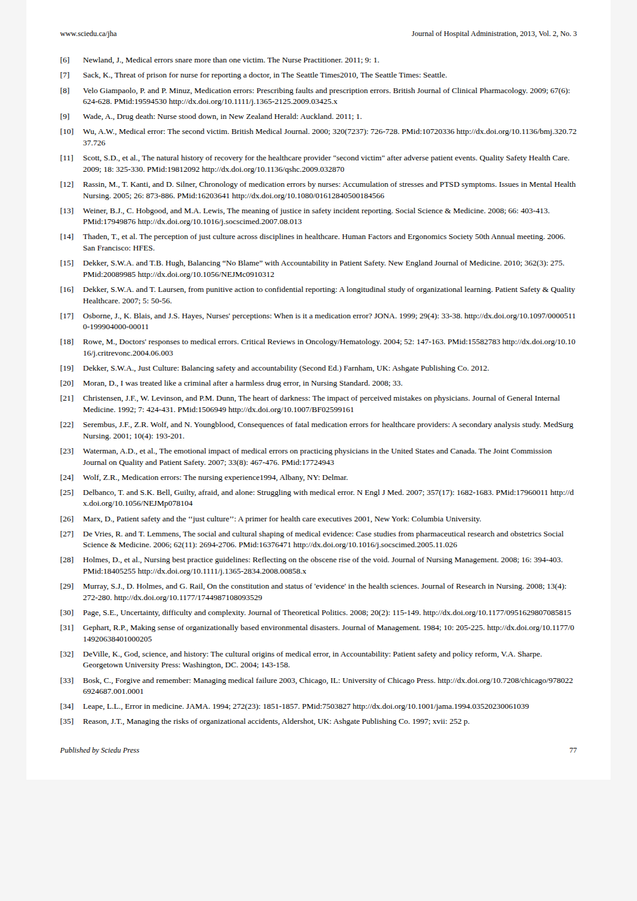www.sciedu.ca/jha
Journal of Hospital Administration, 2013, Vol. 2, No. 3
[6] Newland, J., Medical errors snare more than one victim. The Nurse Practitioner. 2011; 9: 1.
[7] Sack, K., Threat of prison for nurse for reporting a doctor, in The Seattle Times2010, The Seattle Times: Seattle.
[8] Velo Giampaolo, P. and P. Minuz, Medication errors: Prescribing faults and prescription errors. British Journal of Clinical Pharmacology. 2009; 67(6): 624-628. PMid:19594530 http://dx.doi.org/10.1111/j.1365-2125.2009.03425.x
[9] Wade, A., Drug death: Nurse stood down, in New Zealand Herald: Auckland. 2011; 1.
[10] Wu, A.W., Medical error: The second victim. British Medical Journal. 2000; 320(7237): 726-728. PMid:10720336 http://dx.doi.org/10.1136/bmj.320.7237.726
[11] Scott, S.D., et al., The natural history of recovery for the healthcare provider "second victim" after adverse patient events. Quality Safety Health Care. 2009; 18: 325-330. PMid:19812092 http://dx.doi.org/10.1136/qshc.2009.032870
[12] Rassin, M., T. Kanti, and D. Silner, Chronology of medication errors by nurses: Accumulation of stresses and PTSD symptoms. Issues in Mental Health Nursing. 2005; 26: 873-886. PMid:16203641 http://dx.doi.org/10.1080/01612840500184566
[13] Weiner, B.J., C. Hobgood, and M.A. Lewis, The meaning of justice in safety incident reporting. Social Science & Medicine. 2008; 66: 403-413. PMid:17949876 http://dx.doi.org/10.1016/j.socscimed.2007.08.013
[14] Thaden, T., et al. The perception of just culture across disciplines in healthcare. Human Factors and Ergonomics Society 50th Annual meeting. 2006. San Francisco: HFES.
[15] Dekker, S.W.A. and T.B. Hugh, Balancing “No Blame” with Accountability in Patient Safety. New England Journal of Medicine. 2010; 362(3): 275. PMid:20089985 http://dx.doi.org/10.1056/NEJMc0910312
[16] Dekker, S.W.A. and T. Laursen, from punitive action to confidential reporting: A longitudinal study of organizational learning. Patient Safety & Quality Healthcare. 2007; 5: 50-56.
[17] Osborne, J., K. Blais, and J.S. Hayes, Nurses' perceptions: When is it a medication error? JONA. 1999; 29(4): 33-38. http://dx.doi.org/10.1097/00005110-199904000-00011
[18] Rowe, M., Doctors' responses to medical errors. Critical Reviews in Oncology/Hematology. 2004; 52: 147-163. PMid:15582783 http://dx.doi.org/10.1016/j.critrevonc.2004.06.003
[19] Dekker, S.W.A., Just Culture: Balancing safety and accountability (Second Ed.) Farnham, UK: Ashgate Publishing Co. 2012.
[20] Moran, D., I was treated like a criminal after a harmless drug error, in Nursing Standard. 2008; 33.
[21] Christensen, J.F., W. Levinson, and P.M. Dunn, The heart of darkness: The impact of perceived mistakes on physicians. Journal of General Internal Medicine. 1992; 7: 424-431. PMid:1506949 http://dx.doi.org/10.1007/BF02599161
[22] Serembus, J.F., Z.R. Wolf, and N. Youngblood, Consequences of fatal medication errors for healthcare providers: A secondary analysis study. MedSurg Nursing. 2001; 10(4): 193-201.
[23] Waterman, A.D., et al., The emotional impact of medical errors on practicing physicians in the United States and Canada. The Joint Commission Journal on Quality and Patient Safety. 2007; 33(8): 467-476. PMid:17724943
[24] Wolf, Z.R., Medication errors: The nursing experience1994, Albany, NY: Delmar.
[25] Delbanco, T. and S.K. Bell, Guilty, afraid, and alone: Struggling with medical error. N Engl J Med. 2007; 357(17): 1682-1683. PMid:17960011 http://dx.doi.org/10.1056/NEJMp078104
[26] Marx, D., Patient safety and the ‘‘just culture’’: A primer for health care executives 2001, New York: Columbia University.
[27] De Vries, R. and T. Lemmens, The social and cultural shaping of medical evidence: Case studies from pharmaceutical research and obstetrics Social Science & Medicine. 2006; 62(11): 2694-2706. PMid:16376471 http://dx.doi.org/10.1016/j.socscimed.2005.11.026
[28] Holmes, D., et al., Nursing best practice guidelines: Reflecting on the obscene rise of the void. Journal of Nursing Management. 2008; 16: 394-403. PMid:18405255 http://dx.doi.org/10.1111/j.1365-2834.2008.00858.x
[29] Murray, S.J., D. Holmes, and G. Rail, On the constitution and status of 'evidence' in the health sciences. Journal of Research in Nursing. 2008; 13(4): 272-280. http://dx.doi.org/10.1177/1744987108093529
[30] Page, S.E., Uncertainty, difficulty and complexity. Journal of Theoretical Politics. 2008; 20(2): 115-149. http://dx.doi.org/10.1177/0951629807085815
[31] Gephart, R.P., Making sense of organizationally based environmental disasters. Journal of Management. 1984; 10: 205-225. http://dx.doi.org/10.1177/014920638401000205
[32] DeVille, K., God, science, and history: The cultural origins of medical error, in Accountability: Patient safety and policy reform, V.A. Sharpe. Georgetown University Press: Washington, DC. 2004; 143-158.
[33] Bosk, C., Forgive and remember: Managing medical failure 2003, Chicago, IL: University of Chicago Press. http://dx.doi.org/10.7208/chicago/9780226924687.001.0001
[34] Leape, L.L., Error in medicine. JAMA. 1994; 272(23): 1851-1857. PMid:7503827 http://dx.doi.org/10.1001/jama.1994.03520230061039
[35] Reason, J.T., Managing the risks of organizational accidents, Aldershot, UK: Ashgate Publishing Co. 1997; xvii: 252 p.
Published by Sciedu Press
77